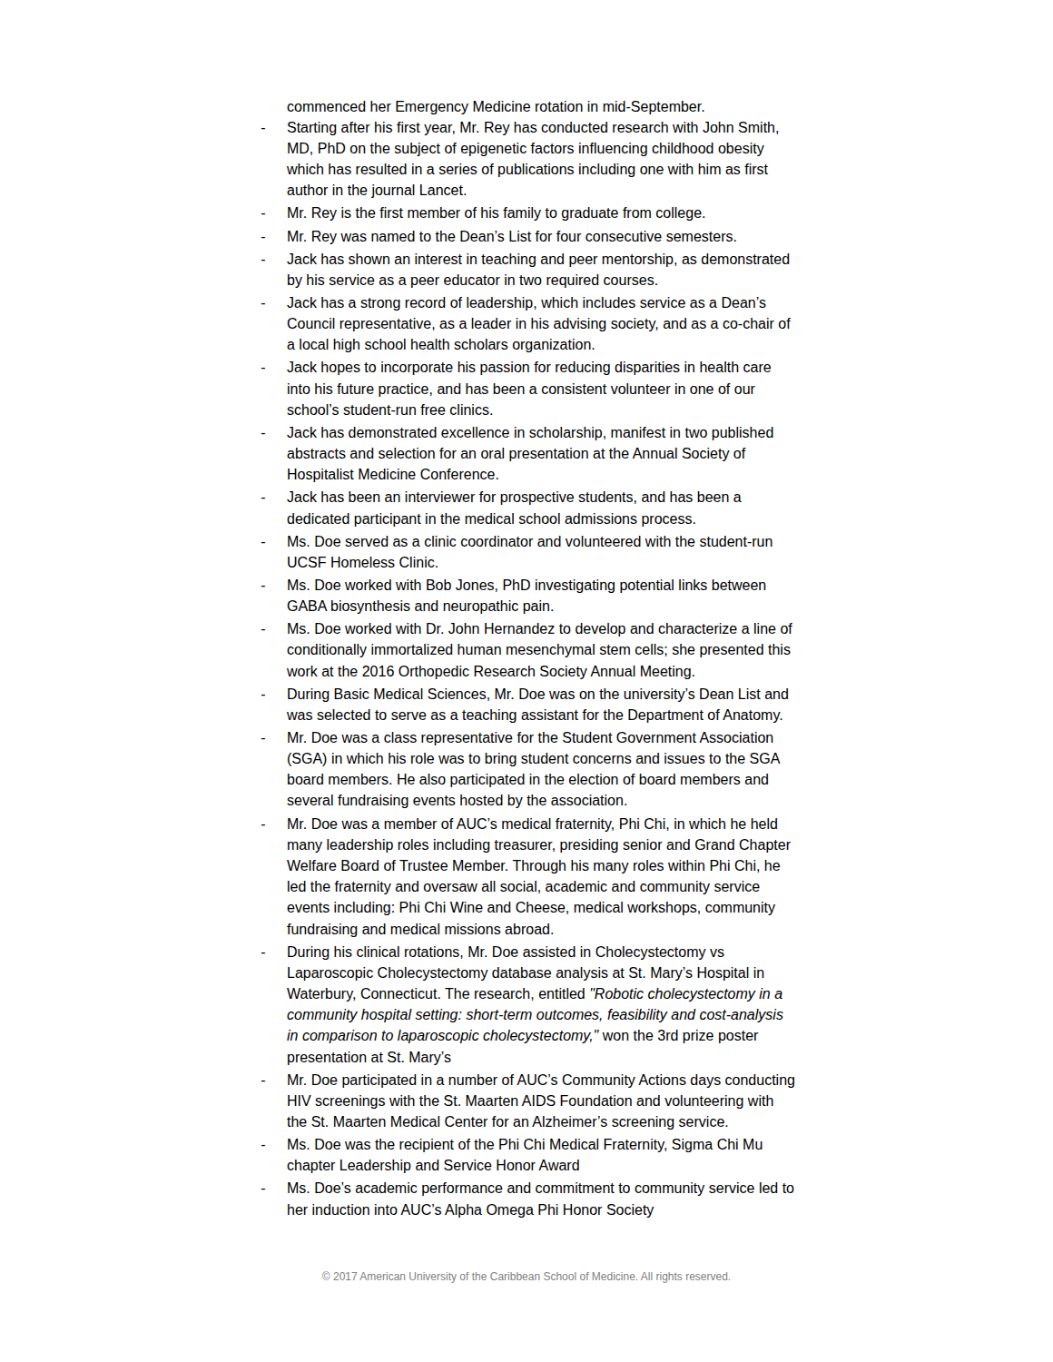commenced her Emergency Medicine rotation in mid-September.
Starting after his first year, Mr. Rey has conducted research with John Smith, MD, PhD on the subject of epigenetic factors influencing childhood obesity which has resulted in a series of publications including one with him as first author in the journal Lancet.
Mr. Rey is the first member of his family to graduate from college.
Mr. Rey was named to the Dean’s List for four consecutive semesters.
Jack has shown an interest in teaching and peer mentorship, as demonstrated by his service as a peer educator in two required courses.
Jack has a strong record of leadership, which includes service as a Dean’s Council representative, as a leader in his advising society, and as a co-chair of a local high school health scholars organization.
Jack hopes to incorporate his passion for reducing disparities in health care into his future practice, and has been a consistent volunteer in one of our school’s student-run free clinics.
Jack has demonstrated excellence in scholarship, manifest in two published abstracts and selection for an oral presentation at the Annual Society of Hospitalist Medicine Conference.
Jack has been an interviewer for prospective students, and has been a dedicated participant in the medical school admissions process.
Ms. Doe served as a clinic coordinator and volunteered with the student-run UCSF Homeless Clinic.
Ms. Doe worked with Bob Jones, PhD investigating potential links between GABA biosynthesis and neuropathic pain.
Ms. Doe worked with Dr. John Hernandez to develop and characterize a line of conditionally immortalized human mesenchymal stem cells; she presented this work at the 2016 Orthopedic Research Society Annual Meeting.
During Basic Medical Sciences, Mr. Doe was on the university’s Dean List and was selected to serve as a teaching assistant for the Department of Anatomy.
Mr. Doe was a class representative for the Student Government Association (SGA) in which his role was to bring student concerns and issues to the SGA board members. He also participated in the election of board members and several fundraising events hosted by the association.
Mr. Doe was a member of AUC’s medical fraternity, Phi Chi, in which he held many leadership roles including treasurer, presiding senior and Grand Chapter Welfare Board of Trustee Member. Through his many roles within Phi Chi, he led the fraternity and oversaw all social, academic and community service events including: Phi Chi Wine and Cheese, medical workshops, community fundraising and medical missions abroad.
During his clinical rotations, Mr. Doe assisted in Cholecystectomy vs Laparoscopic Cholecystectomy database analysis at St. Mary’s Hospital in Waterbury, Connecticut. The research, entitled "Robotic cholecystectomy in a community hospital setting: short-term outcomes, feasibility and cost-analysis in comparison to laparoscopic cholecystectomy," won the 3rd prize poster presentation at St. Mary’s
Mr. Doe participated in a number of AUC’s Community Actions days conducting HIV screenings with the St. Maarten AIDS Foundation and volunteering with the St. Maarten Medical Center for an Alzheimer’s screening service.
Ms. Doe was the recipient of the Phi Chi Medical Fraternity, Sigma Chi Mu chapter Leadership and Service Honor Award
Ms. Doe’s academic performance and commitment to community service led to her induction into AUC’s Alpha Omega Phi Honor Society
© 2017 American University of the Caribbean School of Medicine. All rights reserved.